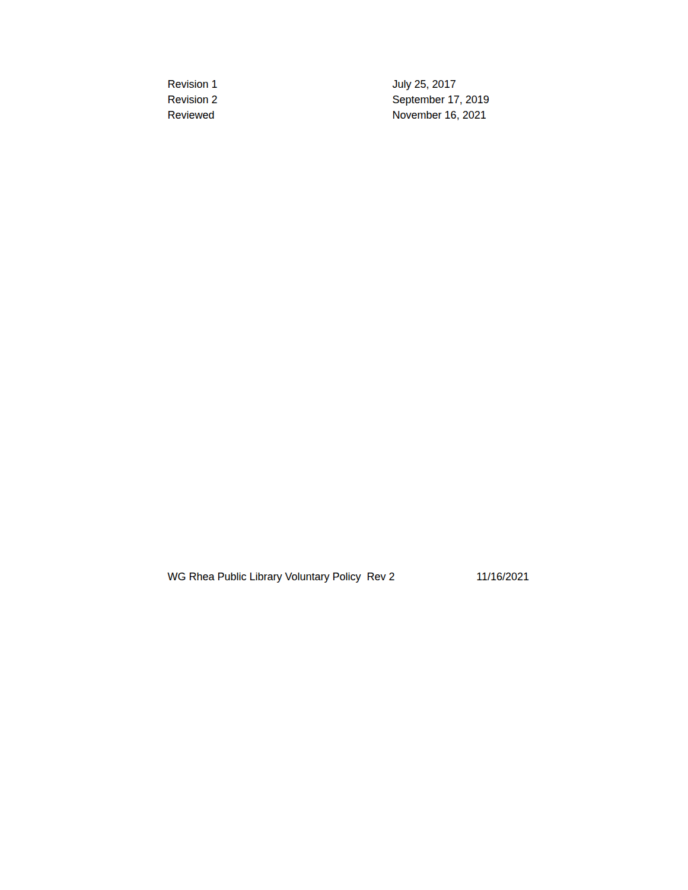| Revision 1 | July 25, 2017 |
| Revision 2 | September 17, 2019 |
| Reviewed | November 16, 2021 |
WG Rhea Public Library Voluntary Policy Rev 2
11/16/2021